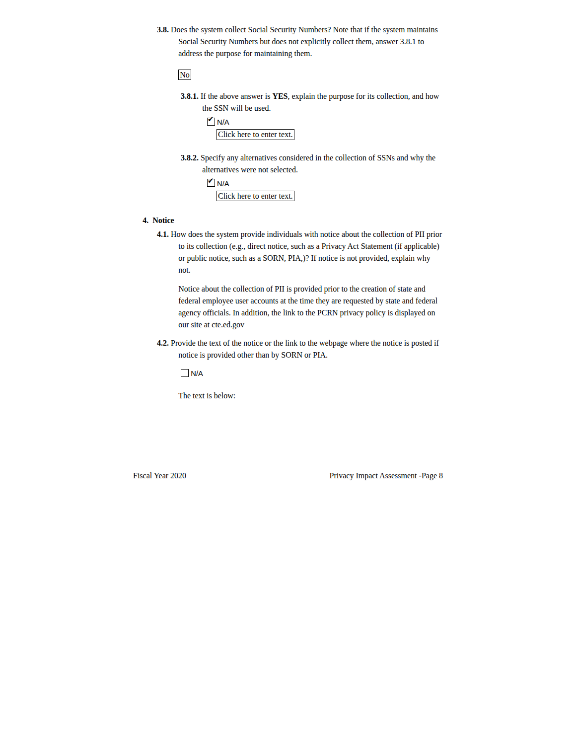3.8. Does the system collect Social Security Numbers? Note that if the system maintains Social Security Numbers but does not explicitly collect them, answer 3.8.1 to address the purpose for maintaining them.
No
3.8.1. If the above answer is YES, explain the purpose for its collection, and how the SSN will be used.
N/A
Click here to enter text.
3.8.2. Specify any alternatives considered in the collection of SSNs and why the alternatives were not selected.
N/A
Click here to enter text.
4. Notice
4.1. How does the system provide individuals with notice about the collection of PII prior to its collection (e.g., direct notice, such as a Privacy Act Statement (if applicable) or public notice, such as a SORN, PIA,)? If notice is not provided, explain why not.
Notice about the collection of PII is provided prior to the creation of state and federal employee user accounts at the time they are requested by state and federal agency officials. In addition, the link to the PCRN privacy policy is displayed on our site at cte.ed.gov
4.2. Provide the text of the notice or the link to the webpage where the notice is posted if notice is provided other than by SORN or PIA.
N/A
The text is below:
Fiscal Year 2020 Privacy Impact Assessment -Page 8